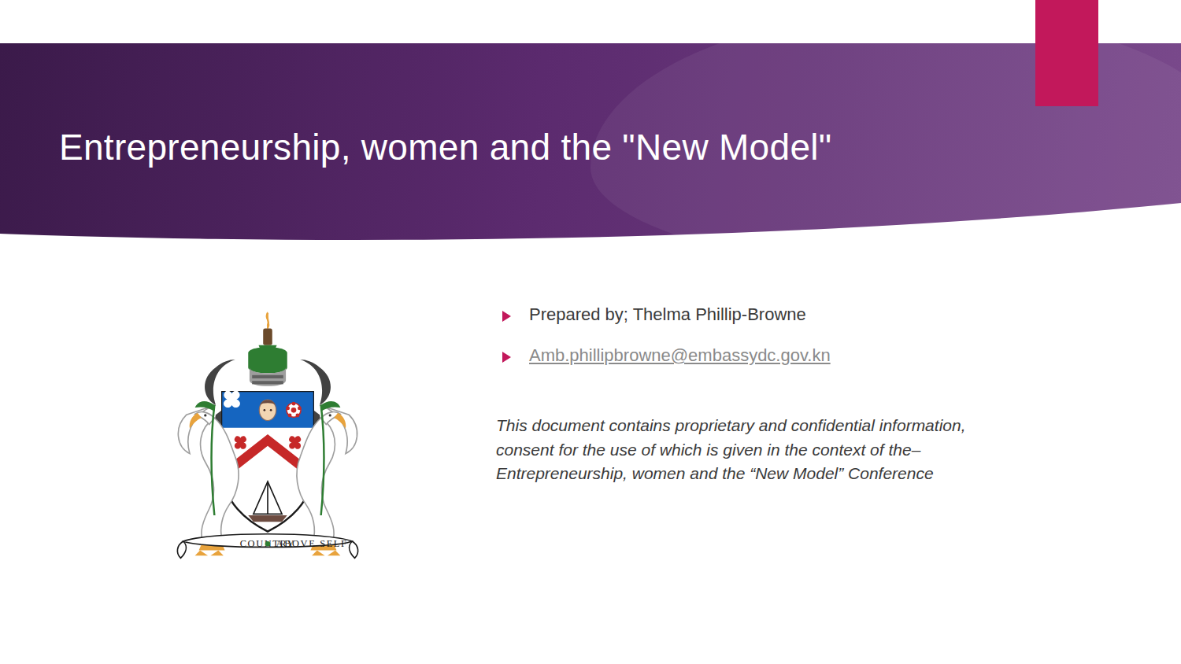Entrepreneurship, women and the "New Model"
Coat of arms of Saint Kitts and Nevis A shield with a chevron and fleur-de-lis, supported by two pelicans, topped by a helmet with a flaming torch held by a hand, with a scroll reading COUNTRY ABOVE SELF. COUNTRY ABOVE SELF
Prepared by; Thelma Phillip-Browne
Amb.phillipbrowne@embassydc.gov.kn
This document contains proprietary and confidential information, consent for the use of which is given in the context of the–Entrepreneurship, women and the “New Model” Conference